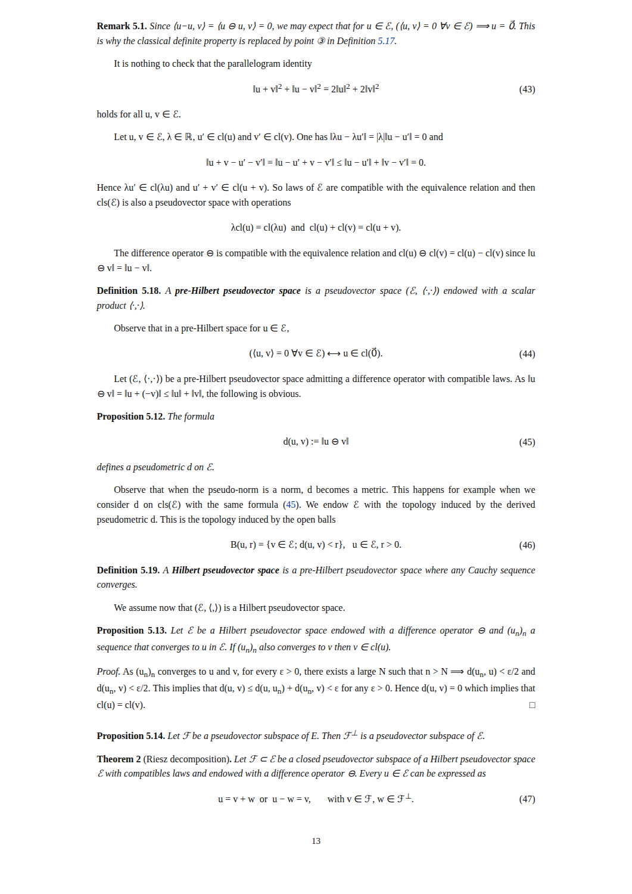Remark 5.1. Since ⟨u−u, v⟩ = ⟨u ⊖ u, v⟩ = 0, we may expect that for u ∈ ℰ, (⟨u, v⟩ = 0 ∀v ∈ ℰ) ⟹ u = 0⃗. This is why the classical definite property is replaced by point ③ in Definition 5.17.
It is nothing to check that the parallelogram identity
‖u + v‖2 + ‖u − v‖2 = 2‖u‖2 + 2‖v‖2 (43)
holds for all u, v ∈ ℰ.
Let u, v ∈ ℰ, λ ∈ ℝ, u′ ∈ cl(u) and v′ ∈ cl(v). One has ‖λu − λu′‖ = |λ|‖u − u′‖ = 0 and
‖u + v − u′ − v′‖ = ‖u − u′ + v − v′‖ ≤ ‖u − u′‖ + ‖v − v′‖ = 0.
Hence λu′ ∈ cl(λu) and u′ + v′ ∈ cl(u + v). So laws of ℰ are compatible with the equivalence relation and then cls(ℰ) is also a pseudovector space with operations
λcl(u) = cl(λu) and cl(u) + cl(v) = cl(u + v).
The difference operator ⊖ is compatible with the equivalence relation and cl(u) ⊖ cl(v) = cl(u) − cl(v) since ‖u ⊖ v‖ = ‖u − v‖.
Definition 5.18. A pre-Hilbert pseudovector space is a pseudovector space (ℰ, ⟨·,·⟩) endowed with a scalar product ⟨·,·⟩.
Observe that in a pre-Hilbert space for u ∈ ℰ,
(⟨u, v⟩ = 0 ∀v ∈ ℰ) ⟷ u ∈ cl(0⃗). (44)
Let (ℰ, ⟨·,·⟩) be a pre-Hilbert pseudovector space admitting a difference operator with compatible laws. As ‖u ⊖ v‖ = ‖u + (−v)‖ ≤ ‖u‖ + ‖v‖, the following is obvious.
Proposition 5.12. The formula
d(u, v) := ‖u ⊖ v‖ (45)
defines a pseudometric d on ℰ.
Observe that when the pseudo-norm is a norm, d becomes a metric. This happens for example when we consider d on cls(ℰ) with the same formula (45). We endow ℰ with the topology induced by the derived pseudometric d. This is the topology induced by the open balls
B(u, r) = {v ∈ ℰ; d(u, v) < r}, u ∈ ℰ, r > 0. (46)
Definition 5.19. A Hilbert pseudovector space is a pre-Hilbert pseudovector space where any Cauchy sequence converges.
We assume now that (ℰ, ⟨,⟩) is a Hilbert pseudovector space.
Proposition 5.13. Let ℰ be a Hilbert pseudovector space endowed with a difference operator ⊖ and (un)n a sequence that converges to u in ℰ. If (un)n also converges to v then v ∈ cl(u).
Proof. As (un)n converges to u and v, for every ε > 0, there exists a large N such that n > N ⟹ d(un, u) < ε/2 and d(un, v) < ε/2. This implies that d(u, v) ≤ d(u, un) + d(un, v) < ε for any ε > 0. Hence d(u, v) = 0 which implies that cl(u) = cl(v). □
Proposition 5.14. Let ℱ be a pseudovector subspace of E. Then ℱ⊥ is a pseudovector subspace of ℰ.
Theorem 2 (Riesz decomposition). Let ℱ ⊂ ℰ be a closed pseudovector subspace of a Hilbert pseudovector space ℰ with compatibles laws and endowed with a difference operator ⊖. Every u ∈ ℰ can be expressed as
u = v + w or u − w = v, with v ∈ ℱ, w ∈ ℱ⊥. (47)
13